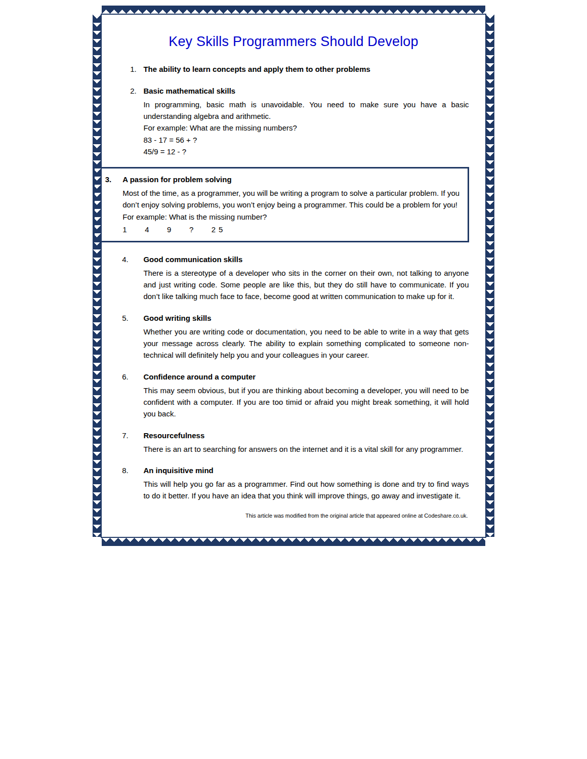Key Skills Programmers Should Develop
The ability to learn concepts and apply them to other problems
Basic mathematical skills
In programming, basic math is unavoidable. You need to make sure you have a basic understanding algebra and arithmetic.
For example: What are the missing numbers?
83 - 17 = 56 + ?
45/9 = 12 - ?
3. A passion for problem solving
Most of the time, as a programmer, you will be writing a program to solve a particular problem. If you don’t enjoy solving problems, you won’t enjoy being a programmer. This could be a problem for you!
For example: What is the missing number?
1 4 9 ? 25
Good communication skills
There is a stereotype of a developer who sits in the corner on their own, not talking to anyone and just writing code. Some people are like this, but they do still have to communicate. If you don’t like talking much face to face, become good at written communication to make up for it.
Good writing skills
Whether you are writing code or documentation, you need to be able to write in a way that gets your message across clearly. The ability to explain something complicated to someone non-technical will definitely help you and your colleagues in your career.
Confidence around a computer
This may seem obvious, but if you are thinking about becoming a developer, you will need to be confident with a computer. If you are too timid or afraid you might break something, it will hold you back.
Resourcefulness
There is an art to searching for answers on the internet and it is a vital skill for any programmer.
An inquisitive mind
This will help you go far as a programmer. Find out how something is done and try to find ways to do it better. If you have an idea that you think will improve things, go away and investigate it.
This article was modified from the original article that appeared online at Codeshare.co.uk.